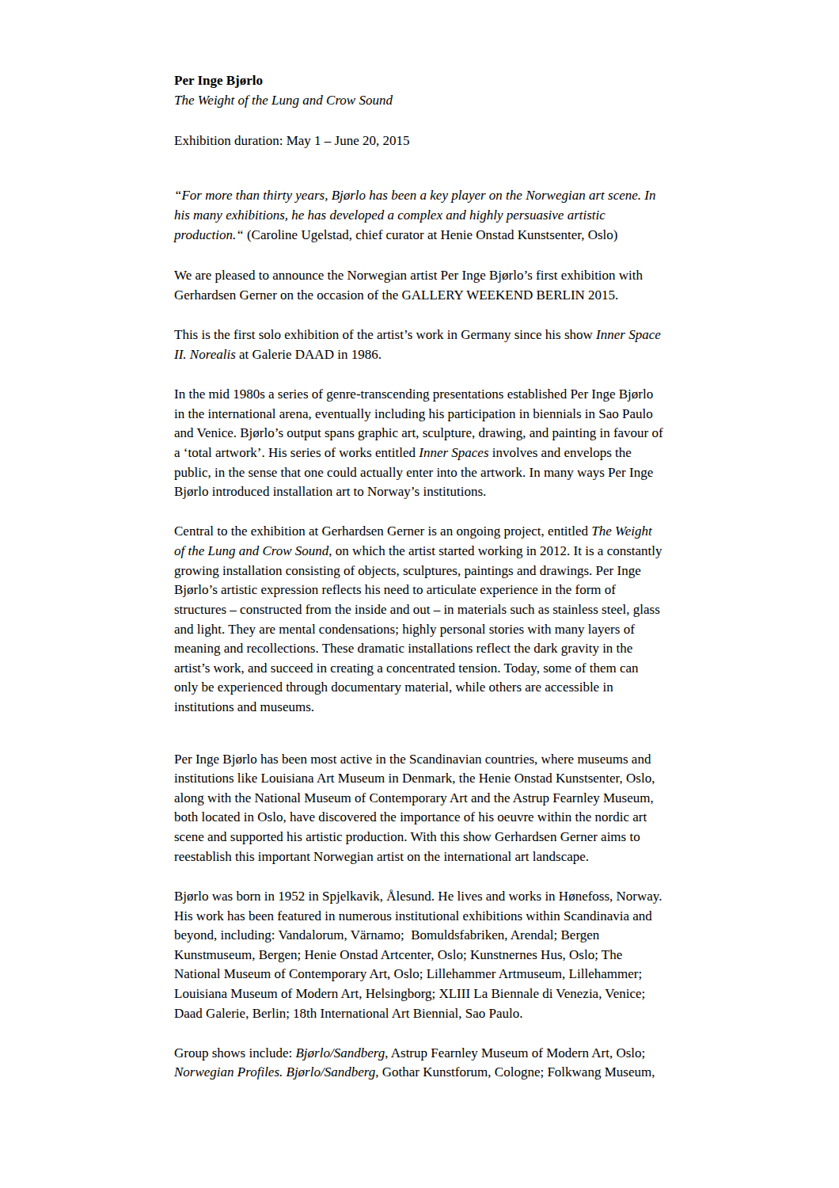Per Inge Bjørlo
The Weight of the Lung and Crow Sound
Exhibition duration: May 1 – June 20, 2015
“For more than thirty years, Bjørlo has been a key player on the Norwegian art scene. In his many exhibitions, he has developed a complex and highly persuasive artistic production.“ (Caroline Ugelstad, chief curator at Henie Onstad Kunstsenter, Oslo)
We are pleased to announce the Norwegian artist Per Inge Bjørlo’s first exhibition with Gerhardsen Gerner on the occasion of the GALLERY WEEKEND BERLIN 2015.
This is the first solo exhibition of the artist’s work in Germany since his show Inner Space II. Norealis at Galerie DAAD in 1986.
In the mid 1980s a series of genre-transcending presentations established Per Inge Bjørlo in the international arena, eventually including his participation in biennials in Sao Paulo and Venice. Bjørlo’s output spans graphic art, sculpture, drawing, and painting in favour of a ‘total artwork’. His series of works entitled Inner Spaces involves and envelops the public, in the sense that one could actually enter into the artwork. In many ways Per Inge Bjørlo introduced installation art to Norway’s institutions.
Central to the exhibition at Gerhardsen Gerner is an ongoing project, entitled The Weight of the Lung and Crow Sound, on which the artist started working in 2012. It is a constantly growing installation consisting of objects, sculptures, paintings and drawings. Per Inge Bjørlo’s artistic expression reflects his need to articulate experience in the form of structures – constructed from the inside and out – in materials such as stainless steel, glass and light. They are mental condensations; highly personal stories with many layers of meaning and recollections. These dramatic installations reflect the dark gravity in the artist’s work, and succeed in creating a concentrated tension. Today, some of them can only be experienced through documentary material, while others are accessible in institutions and museums.
Per Inge Bjørlo has been most active in the Scandinavian countries, where museums and institutions like Louisiana Art Museum in Denmark, the Henie Onstad Kunstsenter, Oslo, along with the National Museum of Contemporary Art and the Astrup Fearnley Museum, both located in Oslo, have discovered the importance of his oeuvre within the nordic art scene and supported his artistic production. With this show Gerhardsen Gerner aims to reestablish this important Norwegian artist on the international art landscape.
Bjørlo was born in 1952 in Spjelkavik, Ålesund. He lives and works in Hønefoss, Norway. His work has been featured in numerous institutional exhibitions within Scandinavia and beyond, including: Vandalorum, Värnamo; Bomuldsfabriken, Arendal; Bergen Kunstmuseum, Bergen; Henie Onstad Artcenter, Oslo; Kunstnernes Hus, Oslo; The National Museum of Contemporary Art, Oslo; Lillehammer Artmuseum, Lillehammer; Louisiana Museum of Modern Art, Helsingborg; XLIII La Biennale di Venezia, Venice; Daad Galerie, Berlin; 18th International Art Biennial, Sao Paulo.
Group shows include: Bjørlo/Sandberg, Astrup Fearnley Museum of Modern Art, Oslo; Norwegian Profiles. Bjørlo/Sandberg, Gothar Kunstforum, Cologne; Folkwang Museum,